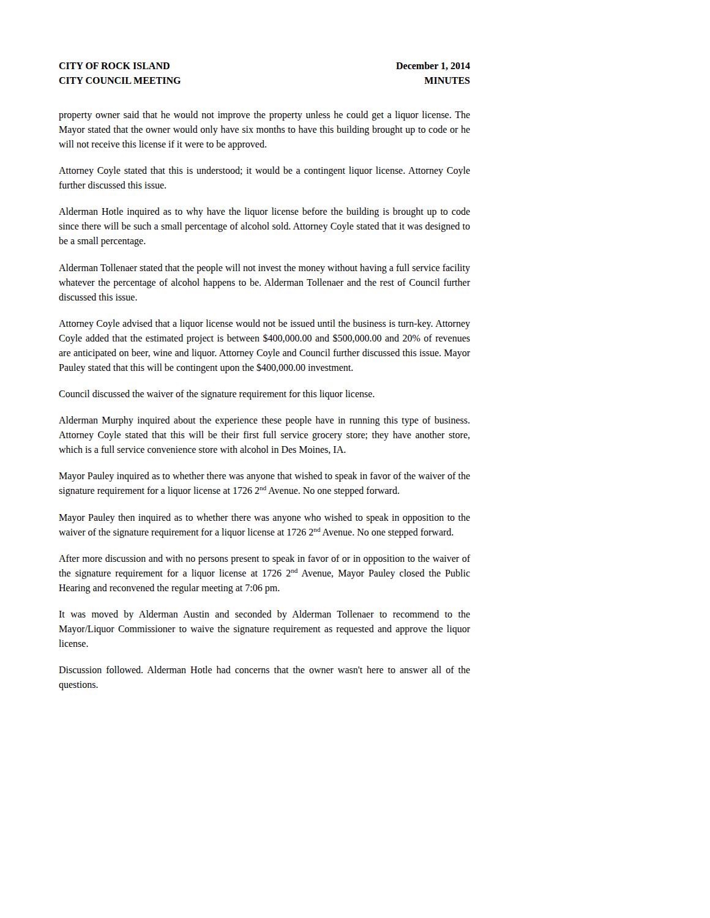CITY OF ROCK ISLAND
CITY COUNCIL MEETING
December 1, 2014
MINUTES
property owner said that he would not improve the property unless he could get a liquor license. The Mayor stated that the owner would only have six months to have this building brought up to code or he will not receive this license if it were to be approved.
Attorney Coyle stated that this is understood; it would be a contingent liquor license. Attorney Coyle further discussed this issue.
Alderman Hotle inquired as to why have the liquor license before the building is brought up to code since there will be such a small percentage of alcohol sold. Attorney Coyle stated that it was designed to be a small percentage.
Alderman Tollenaer stated that the people will not invest the money without having a full service facility whatever the percentage of alcohol happens to be. Alderman Tollenaer and the rest of Council further discussed this issue.
Attorney Coyle advised that a liquor license would not be issued until the business is turn-key. Attorney Coyle added that the estimated project is between $400,000.00 and $500,000.00 and 20% of revenues are anticipated on beer, wine and liquor. Attorney Coyle and Council further discussed this issue. Mayor Pauley stated that this will be contingent upon the $400,000.00 investment.
Council discussed the waiver of the signature requirement for this liquor license.
Alderman Murphy inquired about the experience these people have in running this type of business. Attorney Coyle stated that this will be their first full service grocery store; they have another store, which is a full service convenience store with alcohol in Des Moines, IA.
Mayor Pauley inquired as to whether there was anyone that wished to speak in favor of the waiver of the signature requirement for a liquor license at 1726 2nd Avenue. No one stepped forward.
Mayor Pauley then inquired as to whether there was anyone who wished to speak in opposition to the waiver of the signature requirement for a liquor license at 1726 2nd Avenue. No one stepped forward.
After more discussion and with no persons present to speak in favor of or in opposition to the waiver of the signature requirement for a liquor license at 1726 2nd Avenue, Mayor Pauley closed the Public Hearing and reconvened the regular meeting at 7:06 pm.
It was moved by Alderman Austin and seconded by Alderman Tollenaer to recommend to the Mayor/Liquor Commissioner to waive the signature requirement as requested and approve the liquor license.
Discussion followed. Alderman Hotle had concerns that the owner wasn't here to answer all of the questions.